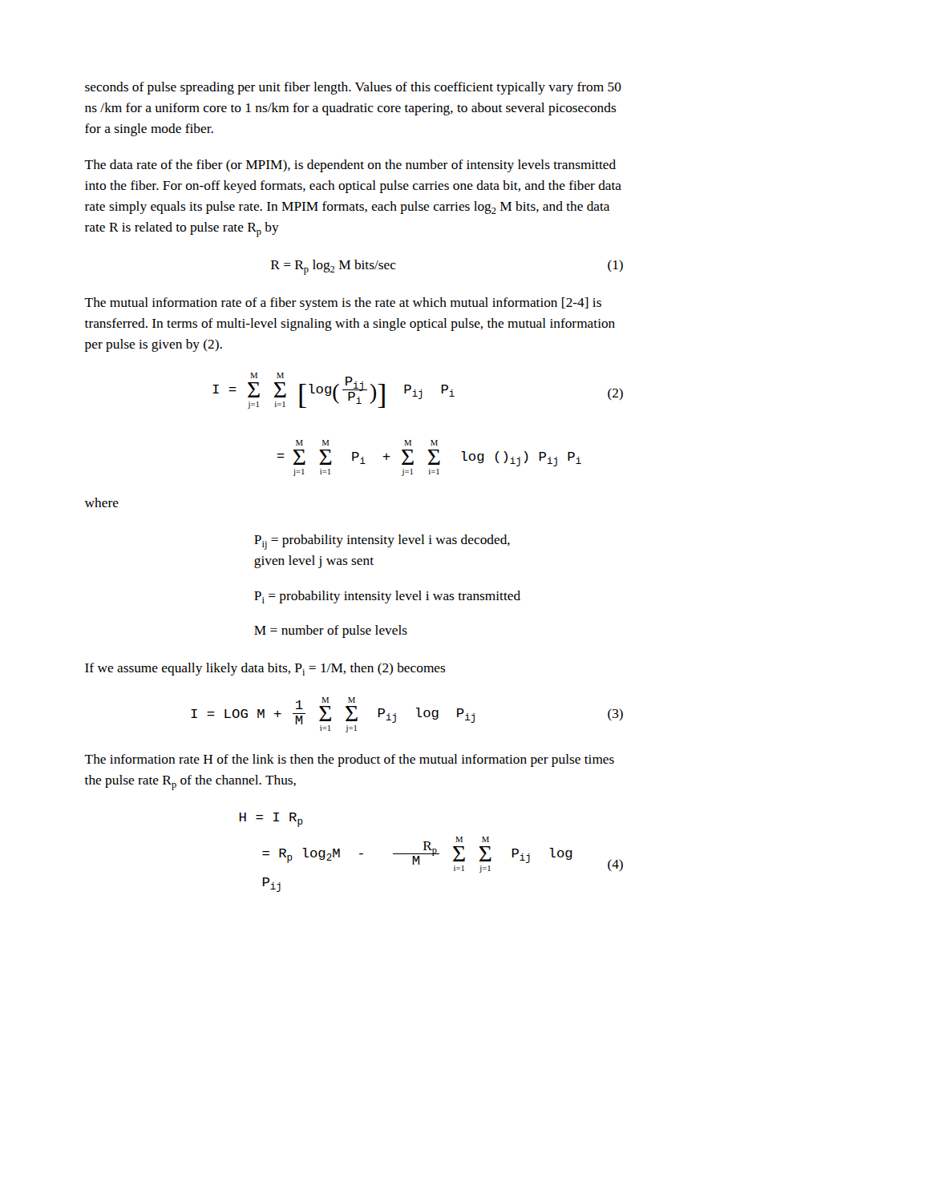seconds of pulse spreading per unit fiber length. Values of this coefficient typically vary from 50 ns /km for a uniform core to 1 ns/km for a quadratic core tapering, to about several picoseconds for a single mode fiber.
The data rate of the fiber (or MPIM), is dependent on the number of intensity levels transmitted into the fiber. For on-off keyed formats, each optical pulse carries one data bit, and the fiber data rate simply equals its pulse rate. In MPIM formats, each pulse carries log2 M bits, and the data rate R is related to pulse rate Rp by
R = Rp log2 M bits/sec
(1)
The mutual information rate of a fiber system is the rate at which mutual information [2-4] is transferred. In terms of multi-level signaling with a single optical pulse, the mutual information per pulse is given by (2).
I = MΣj=1 MΣi=1 [log(Pij Pi)] Pij Pi
(2)
=
MΣj=1 MΣi=1 Pi + MΣj=1 MΣi=1 log ()ij) Pij Pi
where
Pij = probability intensity level i was decoded,
given level j was sent
Pi = probability intensity level i was transmitted
M = number of pulse levels
If we assume equally likely data bits, Pi = 1/M, then (2) becomes
I = LOG M + 1 M MΣi=1 MΣj=1 Pij log Pij
(3)
The information rate H of the link is then the product of the mutual information per pulse times the pulse rate Rp of the channel. Thus,
H = I Rp
= Rp log2M - Rp M MΣi=1 MΣj=1 Pij log Pij
(4)